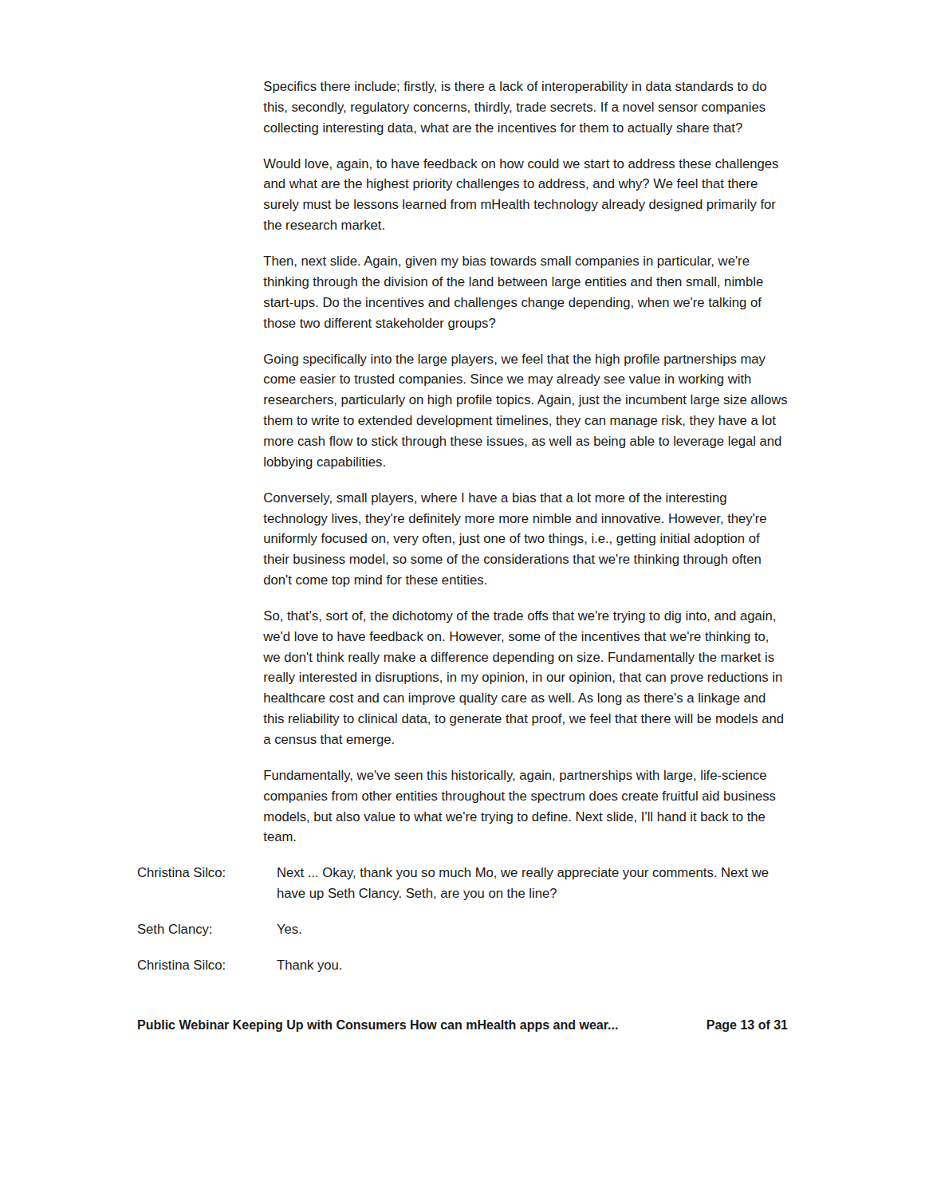Specifics there include; firstly, is there a lack of interoperability in data standards to do this, secondly, regulatory concerns, thirdly, trade secrets. If a novel sensor companies collecting interesting data, what are the incentives for them to actually share that?
Would love, again, to have feedback on how could we start to address these challenges and what are the highest priority challenges to address, and why? We feel that there surely must be lessons learned from mHealth technology already designed primarily for the research market.
Then, next slide. Again, given my bias towards small companies in particular, we're thinking through the division of the land between large entities and then small, nimble start-ups. Do the incentives and challenges change depending, when we're talking of those two different stakeholder groups?
Going specifically into the large players, we feel that the high profile partnerships may come easier to trusted companies. Since we may already see value in working with researchers, particularly on high profile topics. Again, just the incumbent large size allows them to write to extended development timelines, they can manage risk, they have a lot more cash flow to stick through these issues, as well as being able to leverage legal and lobbying capabilities.
Conversely, small players, where I have a bias that a lot more of the interesting technology lives, they're definitely more more nimble and innovative. However, they're uniformly focused on, very often, just one of two things, i.e., getting initial adoption of their business model, so some of the considerations that we're thinking through often don't come top mind for these entities.
So, that's, sort of, the dichotomy of the trade offs that we're trying to dig into, and again, we'd love to have feedback on. However, some of the incentives that we're thinking to, we don't think really make a difference depending on size. Fundamentally the market is really interested in disruptions, in my opinion, in our opinion, that can prove reductions in healthcare cost and can improve quality care as well. As long as there's a linkage and this reliability to clinical data, to generate that proof, we feel that there will be models and a census that emerge.
Fundamentally, we've seen this historically, again, partnerships with large, life-science companies from other entities throughout the spectrum does create fruitful aid business models, but also value to what we're trying to define. Next slide, I'll hand it back to the team.
Christina Silco:
Next ... Okay, thank you so much Mo, we really appreciate your comments. Next we have up Seth Clancy. Seth, are you on the line?
Seth Clancy:
Yes.
Christina Silco:
Thank you.
Public Webinar Keeping Up with Consumers How can mHealth apps and wear...
Page 13 of 31